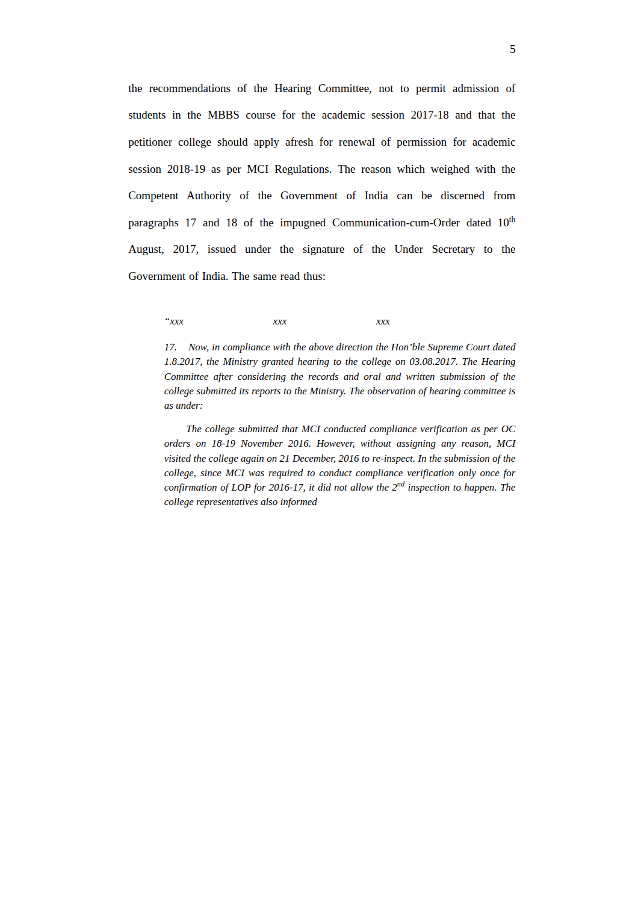5
the recommendations of the Hearing Committee, not to permit admission of students in the MBBS course for the academic session 2017-18 and that the petitioner college should apply afresh for renewal of permission for academic session 2018-19 as per MCI Regulations. The reason which weighed with the Competent Authority of the Government of India can be discerned from paragraphs 17 and 18 of the impugned Communication-cum-Order dated 10th August, 2017, issued under the signature of the Under Secretary to the Government of India. The same read thus:
“xxx xxx xxx
17. Now, in compliance with the above direction the Hon’ble Supreme Court dated 1.8.2017, the Ministry granted hearing to the college on 03.08.2017. The Hearing Committee after considering the records and oral and written submission of the college submitted its reports to the Ministry. The observation of hearing committee is as under:
The college submitted that MCI conducted compliance verification as per OC orders on 18-19 November 2016. However, without assigning any reason, MCI visited the college again on 21 December, 2016 to re-inspect. In the submission of the college, since MCI was required to conduct compliance verification only once for confirmation of LOP for 2016-17, it did not allow the 2nd inspection to happen. The college representatives also informed